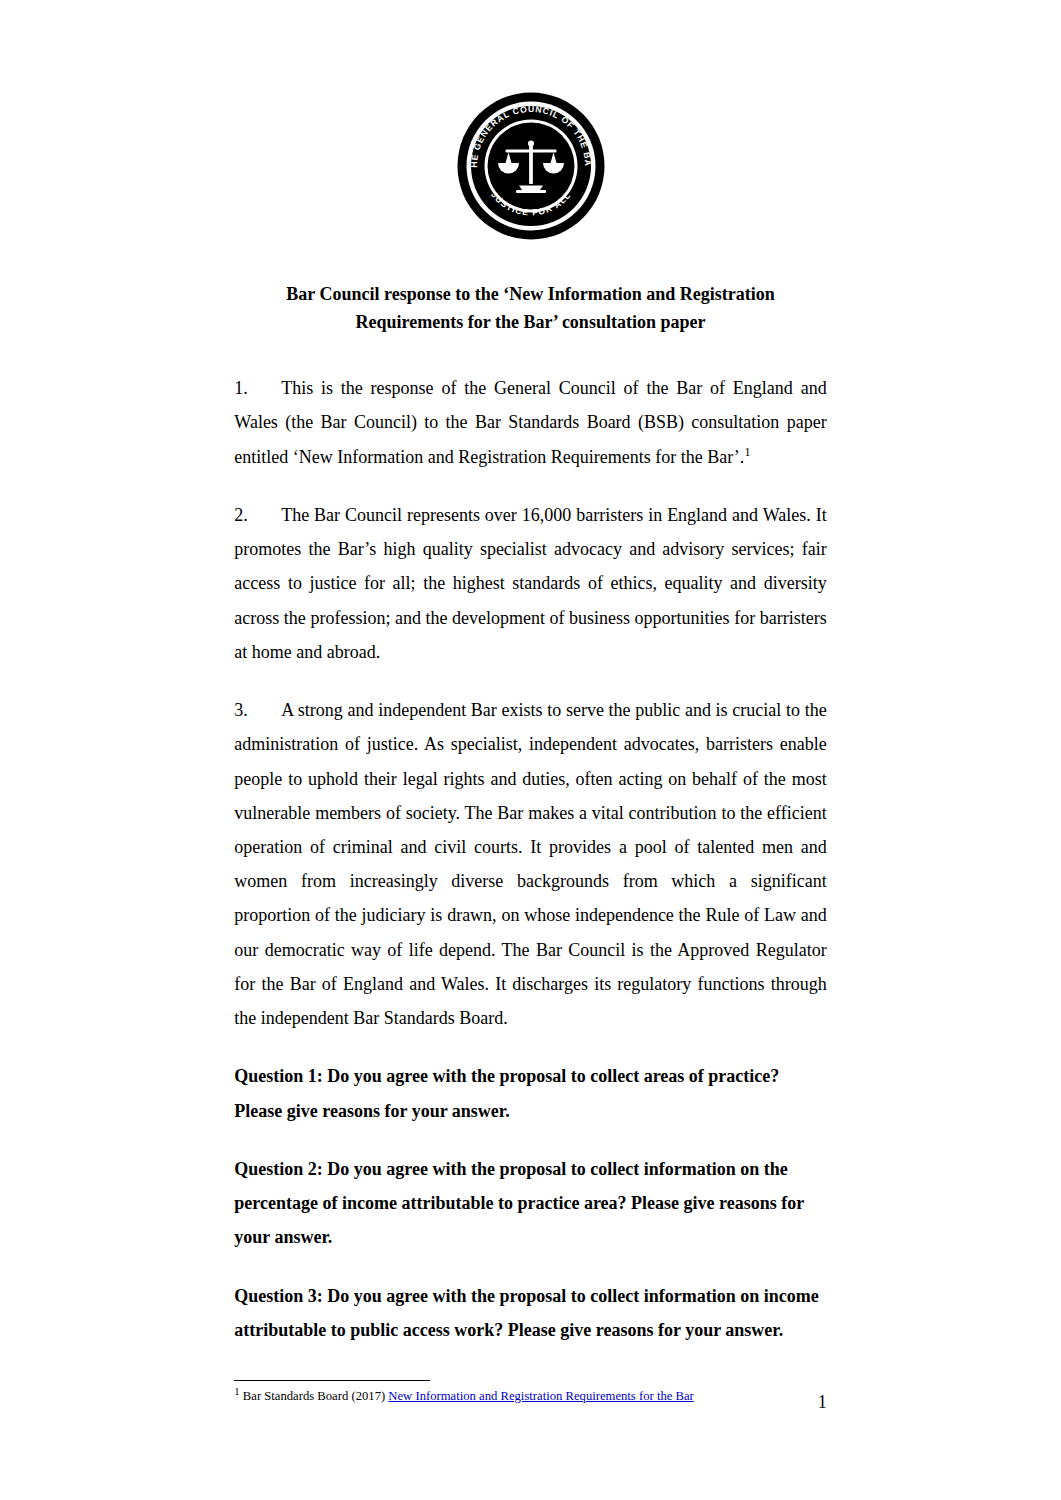THE GENERAL COUNCIL OF THE BAR JUSTICE FOR ALL
Bar Council response to the ‘New Information and Registration Requirements for the Bar’ consultation paper
1. This is the response of the General Council of the Bar of England and Wales (the Bar Council) to the Bar Standards Board (BSB) consultation paper entitled ‘New Information and Registration Requirements for the Bar’.1
2. The Bar Council represents over 16,000 barristers in England and Wales. It promotes the Bar’s high quality specialist advocacy and advisory services; fair access to justice for all; the highest standards of ethics, equality and diversity across the profession; and the development of business opportunities for barristers at home and abroad.
3. A strong and independent Bar exists to serve the public and is crucial to the administration of justice. As specialist, independent advocates, barristers enable people to uphold their legal rights and duties, often acting on behalf of the most vulnerable members of society. The Bar makes a vital contribution to the efficient operation of criminal and civil courts. It provides a pool of talented men and women from increasingly diverse backgrounds from which a significant proportion of the judiciary is drawn, on whose independence the Rule of Law and our democratic way of life depend. The Bar Council is the Approved Regulator for the Bar of England and Wales. It discharges its regulatory functions through the independent Bar Standards Board.
Question 1: Do you agree with the proposal to collect areas of practice? Please give reasons for your answer.
Question 2: Do you agree with the proposal to collect information on the percentage of income attributable to practice area? Please give reasons for your answer.
Question 3: Do you agree with the proposal to collect information on income attributable to public access work? Please give reasons for your answer.
1 Bar Standards Board (2017) New Information and Registration Requirements for the Bar
1